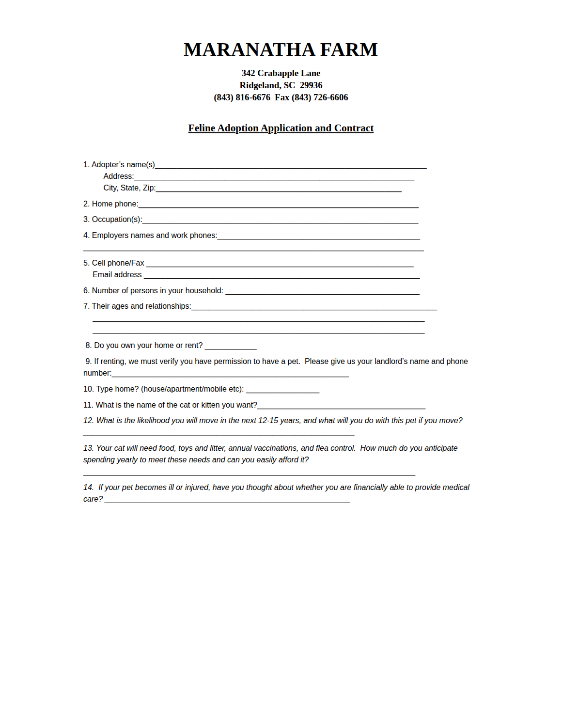MARANATHA FARM
342 Crabapple Lane
Ridgeland, SC 29936
(843) 816-6676 Fax (843) 726-6606
Feline Adoption Application and Contract
1. Adopter’s name(s)_______________________________________________________________ Address:_________________________________________________________________ City, State, Zip:_________________________________________________________
2. Home phone:_________________________________________________________________
3. Occupation(s):________________________________________________________________
4. Employers names and work phones:_______________________________________________ _______________________________________________________________________________
5. Cell phone/Fax ______________________________________________________________ Email address ________________________________________________________________
6. Number of persons in your household: _____________________________________________
7. Their ages and relationships:_________________________________________________________ _____________________________________________________________________________ _____________________________________________________________________________
8. Do you own your home or rent? ____________
9. If renting, we must verify you have permission to have a pet. Please give us your landlord’s name and phone number:_______________________________________________________
10. Type home? (house/apartment/mobile etc): _________________
11. What is the name of the cat or kitten you want?_______________________________________
12. What is the likelihood you will move in the next 12-15 years, and what will you do with this pet if you move? _______________________________________________________________
13. Your cat will need food, toys and litter, annual vaccinations, and flea control. How much do you anticipate spending yearly to meet these needs and can you easily afford it? _____________________________________________________________________________
14. If your pet becomes ill or injured, have you thought about whether you are financially able to provide medical care? _________________________________________________________